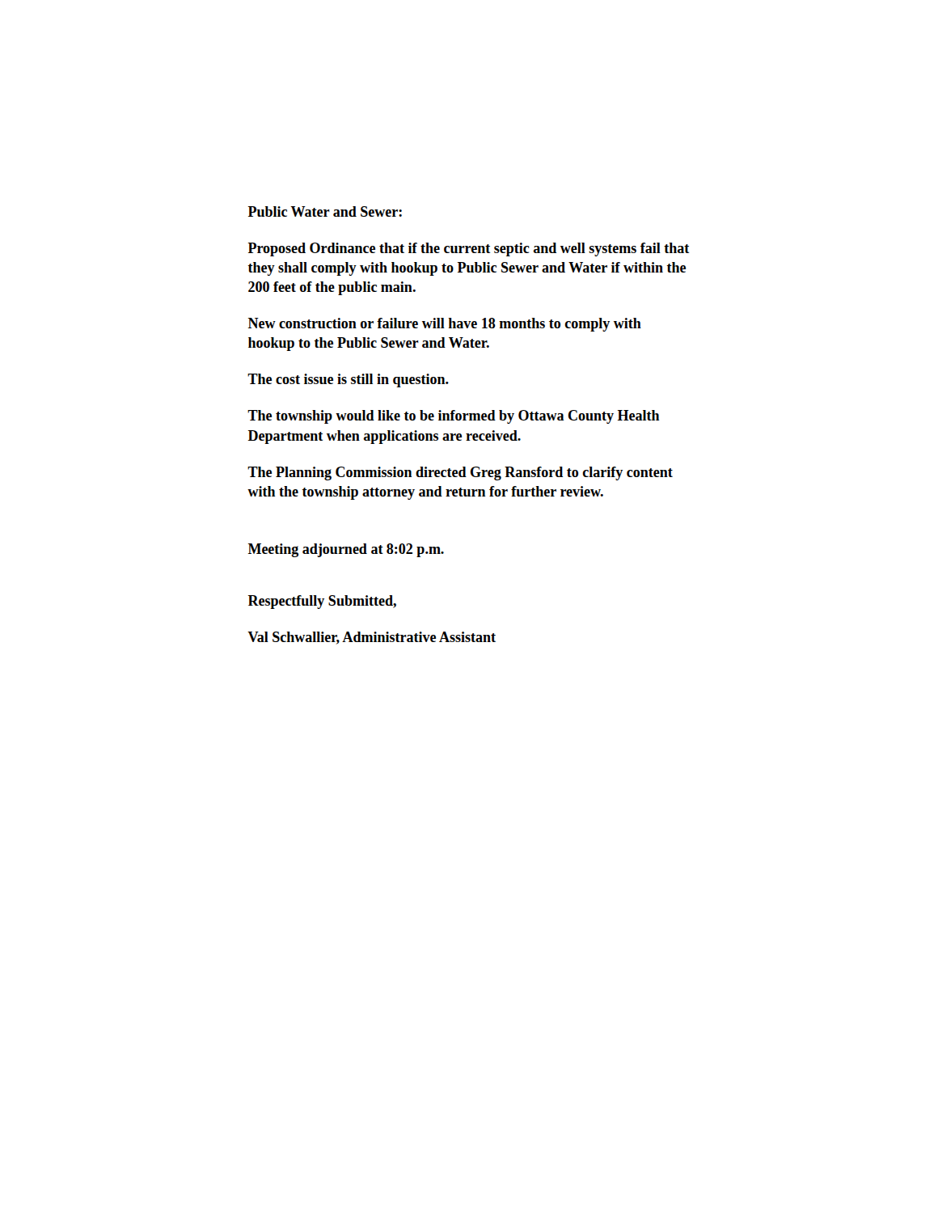Public Water and Sewer:
Proposed Ordinance that if the current septic and well systems fail that they shall comply with hookup to Public Sewer and Water if within the 200 feet of the public main.
New construction or failure will have 18 months to comply with hookup to the Public Sewer and Water.
The cost issue is still in question.
The township would like to be informed by Ottawa County Health Department when applications are received.
The Planning Commission directed Greg Ransford to clarify content with the township attorney and return for further review.
Meeting adjourned at 8:02 p.m.
Respectfully Submitted,
Val Schwallier, Administrative Assistant